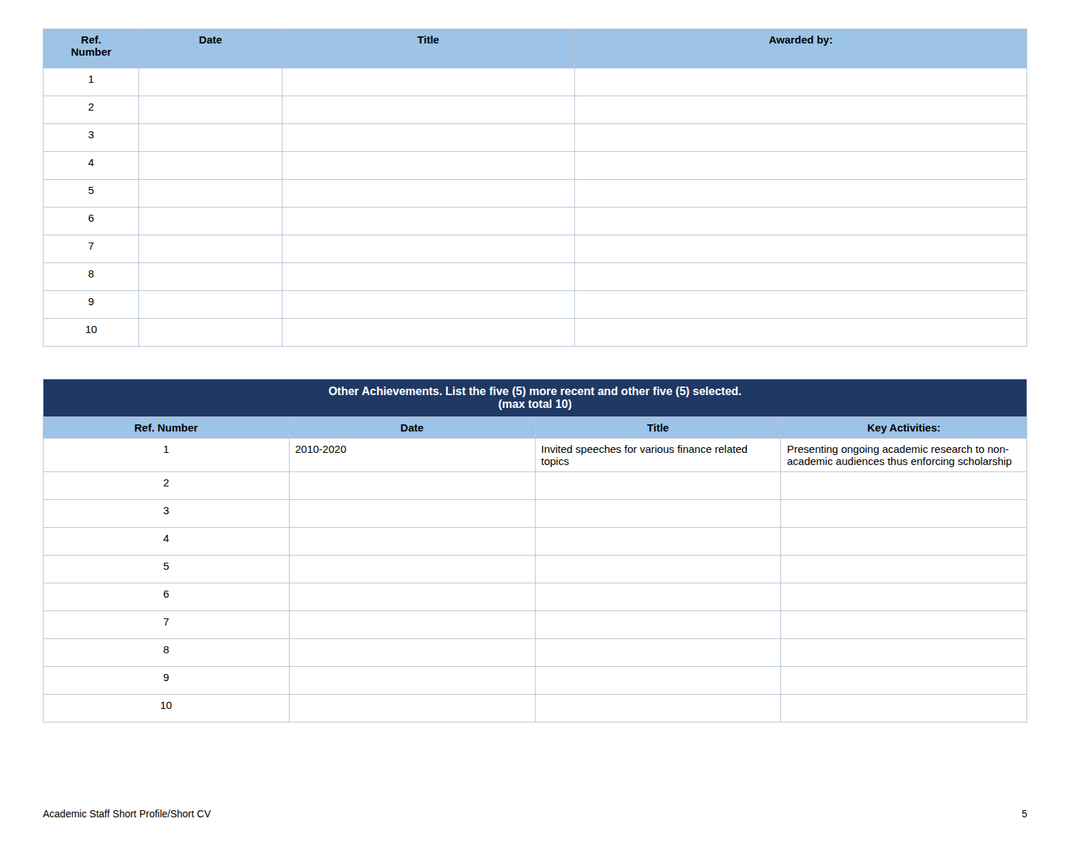| Ref. Number | Date | Title | Awarded by: |
| --- | --- | --- | --- |
| 1 | | | |
| 2 | | | |
| 3 | | | |
| 4 | | | |
| 5 | | | |
| 6 | | | |
| 7 | | | |
| 8 | | | |
| 9 | | | |
| 10 | | | |
| Other Achievements. List the five (5) more recent and other five (5) selected. (max total 10) |
| --- |
| Ref. Number | Date | Title | Key Activities: |
| 1 | 2010-2020 | Invited speeches for various finance related topics | Presenting ongoing academic research to non-academic audiences thus enforcing scholarship |
| 2 | | | |
| 3 | | | |
| 4 | | | |
| 5 | | | |
| 6 | | | |
| 7 | | | |
| 8 | | | |
| 9 | | | |
| 10 | | | |
Academic Staff Short Profile/Short CV 5